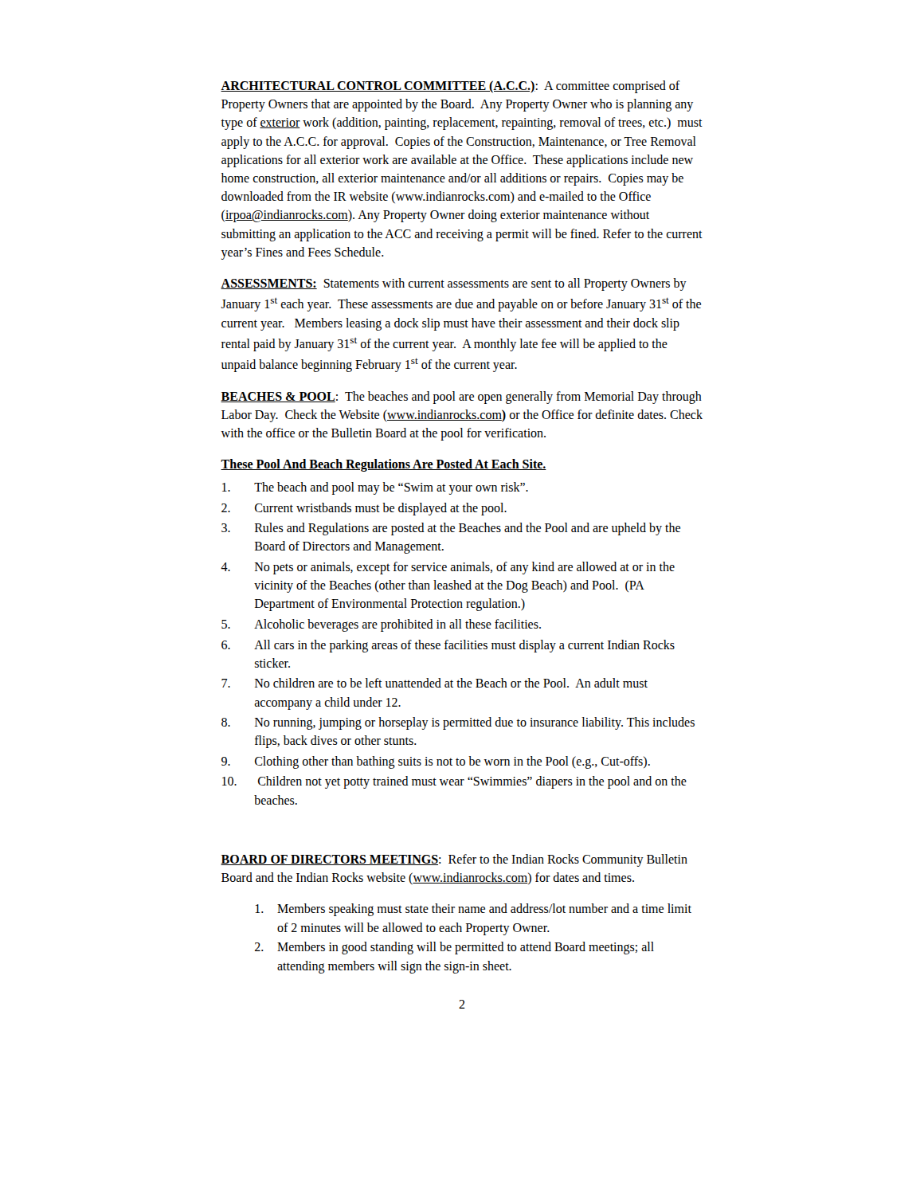ARCHITECTURAL CONTROL COMMITTEE (A.C.C.): A committee comprised of Property Owners that are appointed by the Board. Any Property Owner who is planning any type of exterior work (addition, painting, replacement, repainting, removal of trees, etc.) must apply to the A.C.C. for approval. Copies of the Construction, Maintenance, or Tree Removal applications for all exterior work are available at the Office. These applications include new home construction, all exterior maintenance and/or all additions or repairs. Copies may be downloaded from the IR website (www.indianrocks.com) and e-mailed to the Office (irpoa@indianrocks.com). Any Property Owner doing exterior maintenance without submitting an application to the ACC and receiving a permit will be fined. Refer to the current year’s Fines and Fees Schedule.
ASSESSMENTS: Statements with current assessments are sent to all Property Owners by January 1st each year. These assessments are due and payable on or before January 31st of the current year. Members leasing a dock slip must have their assessment and their dock slip rental paid by January 31st of the current year. A monthly late fee will be applied to the unpaid balance beginning February 1st of the current year.
BEACHES & POOL: The beaches and pool are open generally from Memorial Day through Labor Day. Check the Website (www.indianrocks.com) or the Office for definite dates. Check with the office or the Bulletin Board at the pool for verification.
These Pool And Beach Regulations Are Posted At Each Site.
The beach and pool may be “Swim at your own risk”.
Current wristbands must be displayed at the pool.
Rules and Regulations are posted at the Beaches and the Pool and are upheld by the Board of Directors and Management.
No pets or animals, except for service animals, of any kind are allowed at or in the vicinity of the Beaches (other than leashed at the Dog Beach) and Pool. (PA Department of Environmental Protection regulation.)
Alcoholic beverages are prohibited in all these facilities.
All cars in the parking areas of these facilities must display a current Indian Rocks sticker.
No children are to be left unattended at the Beach or the Pool. An adult must accompany a child under 12.
No running, jumping or horseplay is permitted due to insurance liability. This includes flips, back dives or other stunts.
Clothing other than bathing suits is not to be worn in the Pool (e.g., Cut-offs).
Children not yet potty trained must wear “Swimmies” diapers in the pool and on the beaches.
BOARD OF DIRECTORS MEETINGS: Refer to the Indian Rocks Community Bulletin Board and the Indian Rocks website (www.indianrocks.com) for dates and times.
Members speaking must state their name and address/lot number and a time limit of 2 minutes will be allowed to each Property Owner.
Members in good standing will be permitted to attend Board meetings; all attending members will sign the sign-in sheet.
2